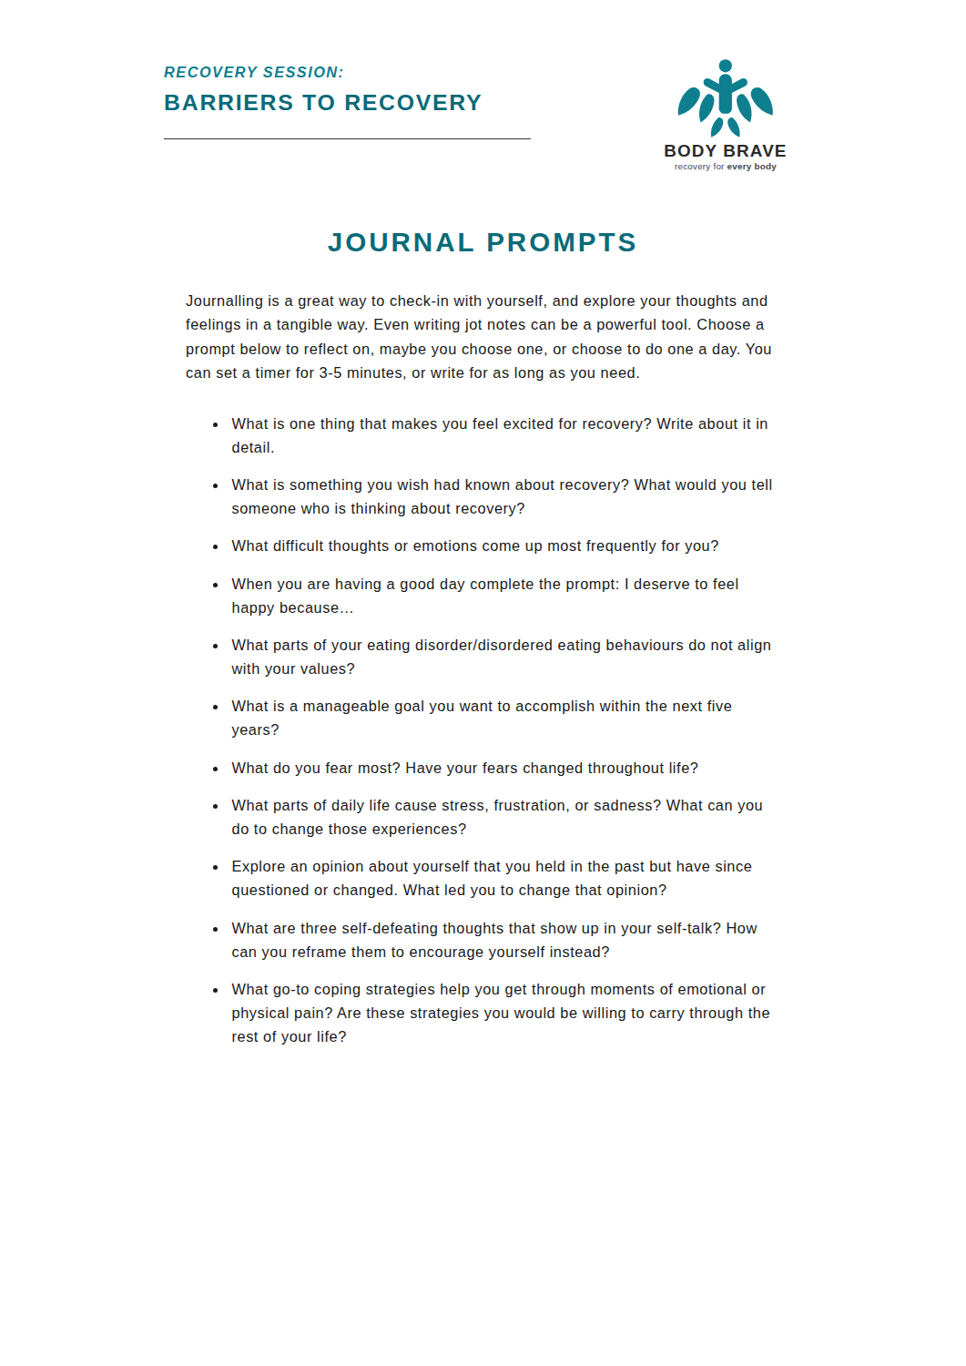Recovery Session:
Barriers to Recovery
BODY BRAVE
recovery for every body
Journal Prompts
Journalling is a great way to check-in with yourself, and explore your thoughts and feelings in a tangible way. Even writing jot notes can be a powerful tool. Choose a prompt below to reflect on, maybe you choose one, or choose to do one a day. You can set a timer for 3-5 minutes, or write for as long as you need.
What is one thing that makes you feel excited for recovery? Write about it in detail.
What is something you wish had known about recovery? What would you tell someone who is thinking about recovery?
What difficult thoughts or emotions come up most frequently for you?
When you are having a good day complete the prompt: I deserve to feel happy because…
What parts of your eating disorder/disordered eating behaviours do not align with your values?
What is a manageable goal you want to accomplish within the next five years?
What do you fear most? Have your fears changed throughout life?
What parts of daily life cause stress, frustration, or sadness? What can you do to change those experiences?
Explore an opinion about yourself that you held in the past but have since questioned or changed. What led you to change that opinion?
What are three self-defeating thoughts that show up in your self-talk? How can you reframe them to encourage yourself instead?
What go-to coping strategies help you get through moments of emotional or physical pain? Are these strategies you would be willing to carry through the rest of your life?